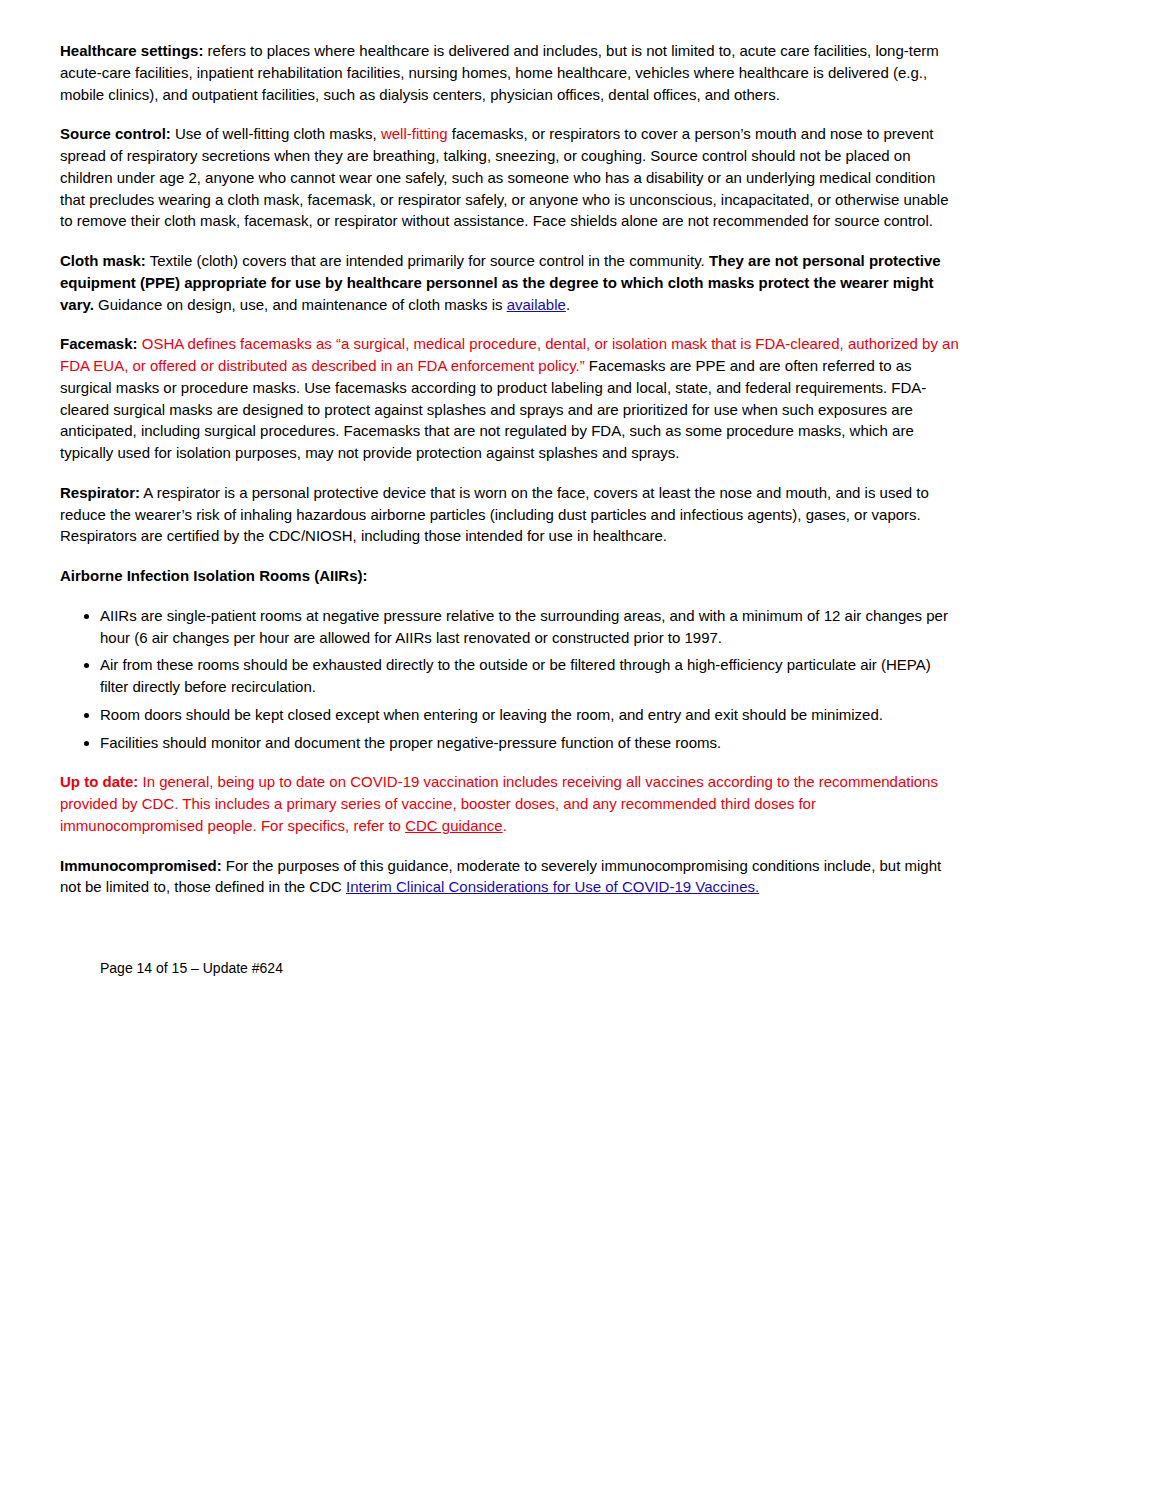Healthcare settings: refers to places where healthcare is delivered and includes, but is not limited to, acute care facilities, long-term acute-care facilities, inpatient rehabilitation facilities, nursing homes, home healthcare, vehicles where healthcare is delivered (e.g., mobile clinics), and outpatient facilities, such as dialysis centers, physician offices, dental offices, and others.
Source control: Use of well-fitting cloth masks, well-fitting facemasks, or respirators to cover a person’s mouth and nose to prevent spread of respiratory secretions when they are breathing, talking, sneezing, or coughing. Source control should not be placed on children under age 2, anyone who cannot wear one safely, such as someone who has a disability or an underlying medical condition that precludes wearing a cloth mask, facemask, or respirator safely, or anyone who is unconscious, incapacitated, or otherwise unable to remove their cloth mask, facemask, or respirator without assistance. Face shields alone are not recommended for source control.
Cloth mask: Textile (cloth) covers that are intended primarily for source control in the community. They are not personal protective equipment (PPE) appropriate for use by healthcare personnel as the degree to which cloth masks protect the wearer might vary. Guidance on design, use, and maintenance of cloth masks is available.
Facemask: OSHA defines facemasks as “a surgical, medical procedure, dental, or isolation mask that is FDA-cleared, authorized by an FDA EUA, or offered or distributed as described in an FDA enforcement policy.” Facemasks are PPE and are often referred to as surgical masks or procedure masks. Use facemasks according to product labeling and local, state, and federal requirements. FDA-cleared surgical masks are designed to protect against splashes and sprays and are prioritized for use when such exposures are anticipated, including surgical procedures. Facemasks that are not regulated by FDA, such as some procedure masks, which are typically used for isolation purposes, may not provide protection against splashes and sprays.
Respirator: A respirator is a personal protective device that is worn on the face, covers at least the nose and mouth, and is used to reduce the wearer’s risk of inhaling hazardous airborne particles (including dust particles and infectious agents), gases, or vapors. Respirators are certified by the CDC/NIOSH, including those intended for use in healthcare.
Airborne Infection Isolation Rooms (AIIRs):
AIIRs are single-patient rooms at negative pressure relative to the surrounding areas, and with a minimum of 12 air changes per hour (6 air changes per hour are allowed for AIIRs last renovated or constructed prior to 1997.
Air from these rooms should be exhausted directly to the outside or be filtered through a high-efficiency particulate air (HEPA) filter directly before recirculation.
Room doors should be kept closed except when entering or leaving the room, and entry and exit should be minimized.
Facilities should monitor and document the proper negative-pressure function of these rooms.
Up to date: In general, being up to date on COVID-19 vaccination includes receiving all vaccines according to the recommendations provided by CDC. This includes a primary series of vaccine, booster doses, and any recommended third doses for immunocompromised people. For specifics, refer to CDC guidance.
Immunocompromised: For the purposes of this guidance, moderate to severely immunocompromising conditions include, but might not be limited to, those defined in the CDC Interim Clinical Considerations for Use of COVID-19 Vaccines.
Page 14 of 15 – Update #624